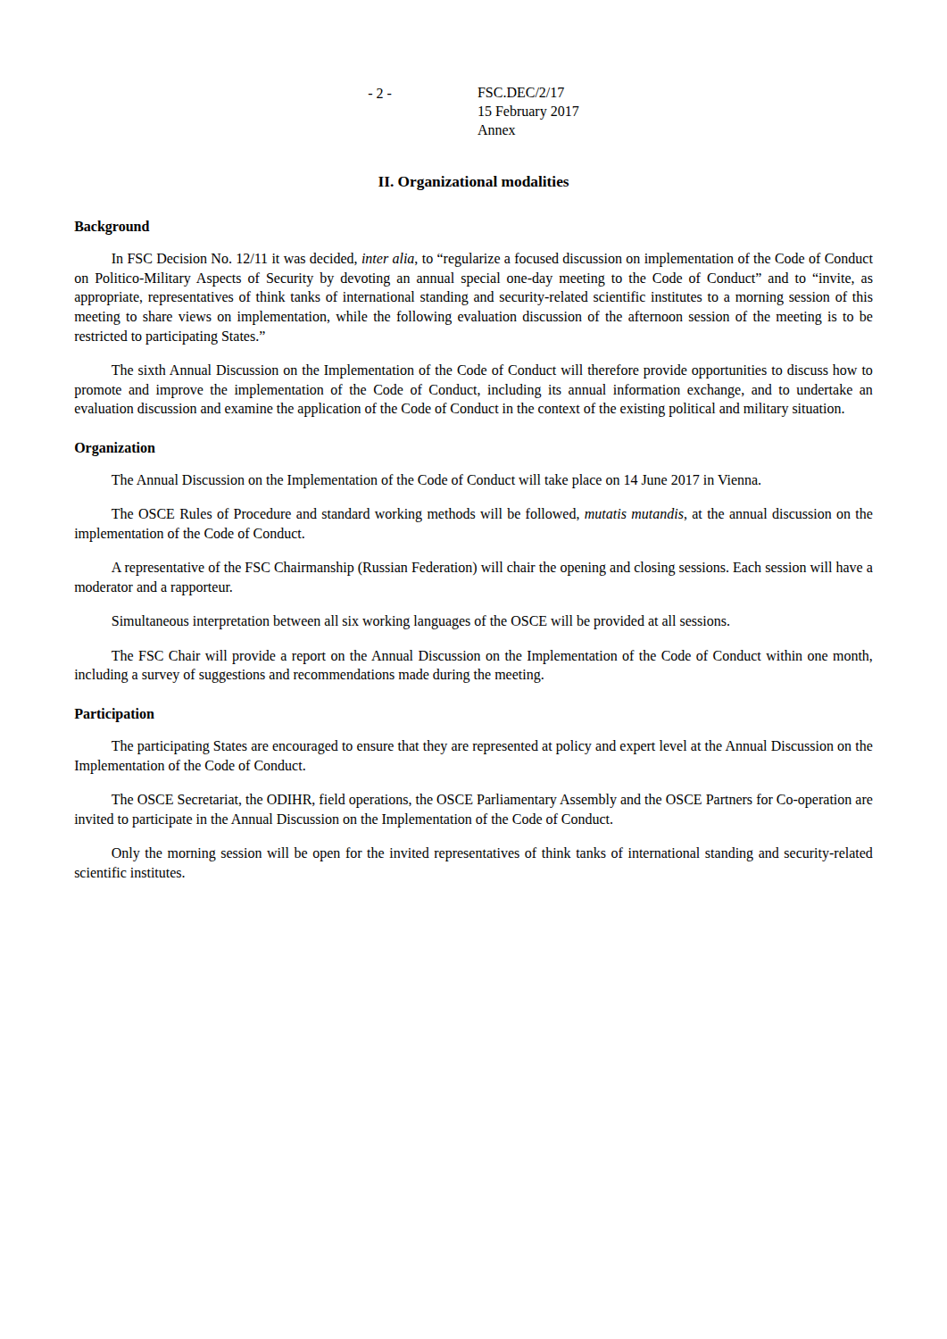- 2 -
FSC.DEC/2/17
15 February 2017
Annex
II. Organizational modalities
Background
In FSC Decision No. 12/11 it was decided, inter alia, to “regularize a focused discussion on implementation of the Code of Conduct on Politico-Military Aspects of Security by devoting an annual special one-day meeting to the Code of Conduct” and to “invite, as appropriate, representatives of think tanks of international standing and security-related scientific institutes to a morning session of this meeting to share views on implementation, while the following evaluation discussion of the afternoon session of the meeting is to be restricted to participating States.”
The sixth Annual Discussion on the Implementation of the Code of Conduct will therefore provide opportunities to discuss how to promote and improve the implementation of the Code of Conduct, including its annual information exchange, and to undertake an evaluation discussion and examine the application of the Code of Conduct in the context of the existing political and military situation.
Organization
The Annual Discussion on the Implementation of the Code of Conduct will take place on 14 June 2017 in Vienna.
The OSCE Rules of Procedure and standard working methods will be followed, mutatis mutandis, at the annual discussion on the implementation of the Code of Conduct.
A representative of the FSC Chairmanship (Russian Federation) will chair the opening and closing sessions. Each session will have a moderator and a rapporteur.
Simultaneous interpretation between all six working languages of the OSCE will be provided at all sessions.
The FSC Chair will provide a report on the Annual Discussion on the Implementation of the Code of Conduct within one month, including a survey of suggestions and recommendations made during the meeting.
Participation
The participating States are encouraged to ensure that they are represented at policy and expert level at the Annual Discussion on the Implementation of the Code of Conduct.
The OSCE Secretariat, the ODIHR, field operations, the OSCE Parliamentary Assembly and the OSCE Partners for Co-operation are invited to participate in the Annual Discussion on the Implementation of the Code of Conduct.
Only the morning session will be open for the invited representatives of think tanks of international standing and security-related scientific institutes.